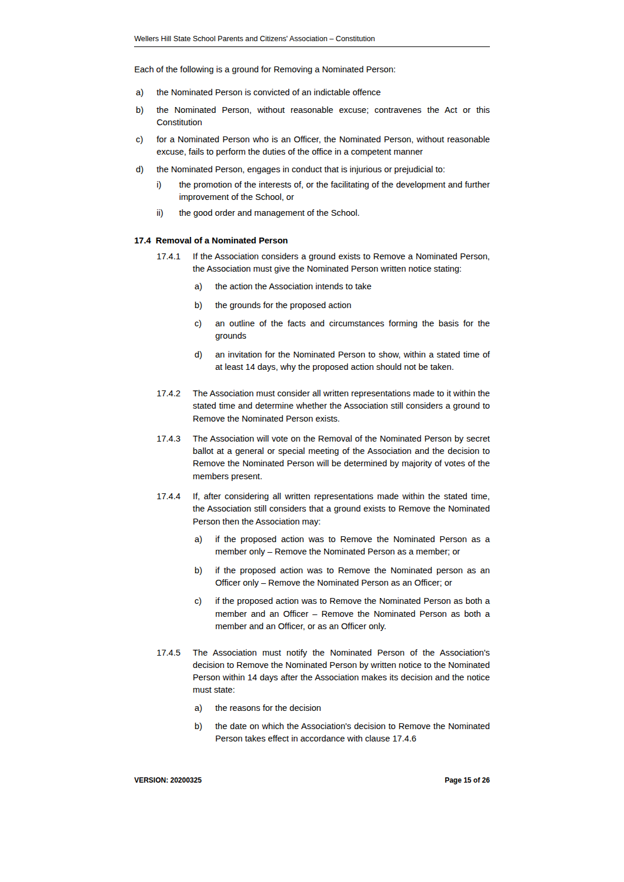Wellers Hill State School Parents and Citizens' Association – Constitution
Each of the following is a ground for Removing a Nominated Person:
a) the Nominated Person is convicted of an indictable offence
b) the Nominated Person, without reasonable excuse; contravenes the Act or this Constitution
c) for a Nominated Person who is an Officer, the Nominated Person, without reasonable excuse, fails to perform the duties of the office in a competent manner
d) the Nominated Person, engages in conduct that is injurious or prejudicial to:
i) the promotion of the interests of, or the facilitating of the development and further improvement of the School, or
ii) the good order and management of the School.
17.4 Removal of a Nominated Person
17.4.1 If the Association considers a ground exists to Remove a Nominated Person, the Association must give the Nominated Person written notice stating:
a) the action the Association intends to take
b) the grounds for the proposed action
c) an outline of the facts and circumstances forming the basis for the grounds
d) an invitation for the Nominated Person to show, within a stated time of at least 14 days, why the proposed action should not be taken.
17.4.2 The Association must consider all written representations made to it within the stated time and determine whether the Association still considers a ground to Remove the Nominated Person exists.
17.4.3 The Association will vote on the Removal of the Nominated Person by secret ballot at a general or special meeting of the Association and the decision to Remove the Nominated Person will be determined by majority of votes of the members present.
17.4.4 If, after considering all written representations made within the stated time, the Association still considers that a ground exists to Remove the Nominated Person then the Association may:
a) if the proposed action was to Remove the Nominated Person as a member only – Remove the Nominated Person as a member; or
b) if the proposed action was to Remove the Nominated person as an Officer only – Remove the Nominated Person as an Officer; or
c) if the proposed action was to Remove the Nominated Person as both a member and an Officer – Remove the Nominated Person as both a member and an Officer, or as an Officer only.
17.4.5 The Association must notify the Nominated Person of the Association's decision to Remove the Nominated Person by written notice to the Nominated Person within 14 days after the Association makes its decision and the notice must state:
a) the reasons for the decision
b) the date on which the Association's decision to Remove the Nominated Person takes effect in accordance with clause 17.4.6
VERSION: 20200325 Page 15 of 26